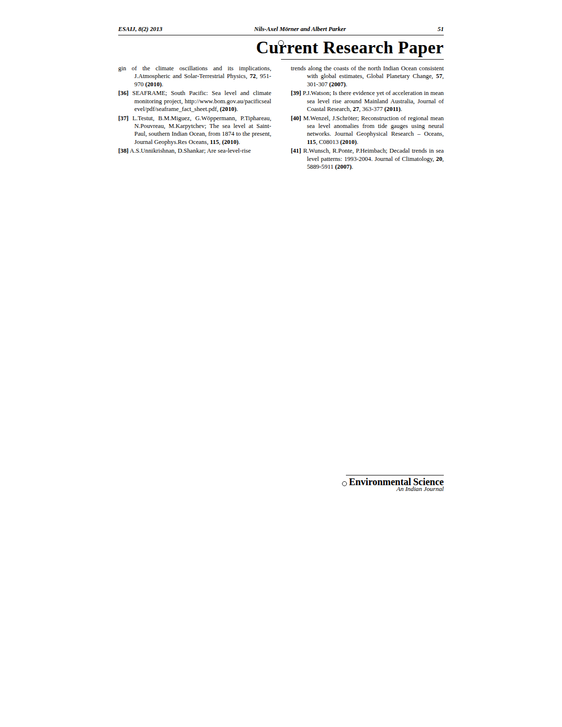ESAIJ, 8(2) 2013
Nils-Axel Mörner and Albert Parker
51
Current Research Paper
gin of the climate oscillations and its implications, J.Atmospheric and Solar-Terrestrial Physics, 72, 951-970 (2010).
[36] SEAFRAME; South Pacific: Sea level and climate monitoring project, http://www.bom.gov.au/pacificsealevel/pdf/seaframe_fact_sheet.pdf, (2010).
[37] L.Testut, B.M.Miguez, G.Wöppermann, P.Tiphareau, N.Pouvreau, M.Karpytchev; The sea level at Saint-Paul, southern Indian Ocean, from 1874 to the present, Journal Geophys.Res Oceans, 115, (2010).
[38] A.S.Unnikrishnan, D.Shankar; Are sea-level-rise
trends along the coasts of the north Indian Ocean consistent with global estimates, Global Planetary Change, 57, 301-307 (2007).
[39] P.J.Watson; Is there evidence yet of acceleration in mean sea level rise around Mainland Australia, Journal of Coastal Research, 27, 363-377 (2011).
[40] M.Wenzel, J.Schröter; Reconstruction of regional mean sea level anomalies from tide gauges using neural networks. Journal Geophysical Research – Oceans, 115, C08013 (2010).
[41] R.Wunsch, R.Ponte, P.Heimbach; Decadal trends in sea level patterns: 1993-2004. Journal of Climatology, 20, 5889-5911 (2007).
Environmental Science
An Indian Journal